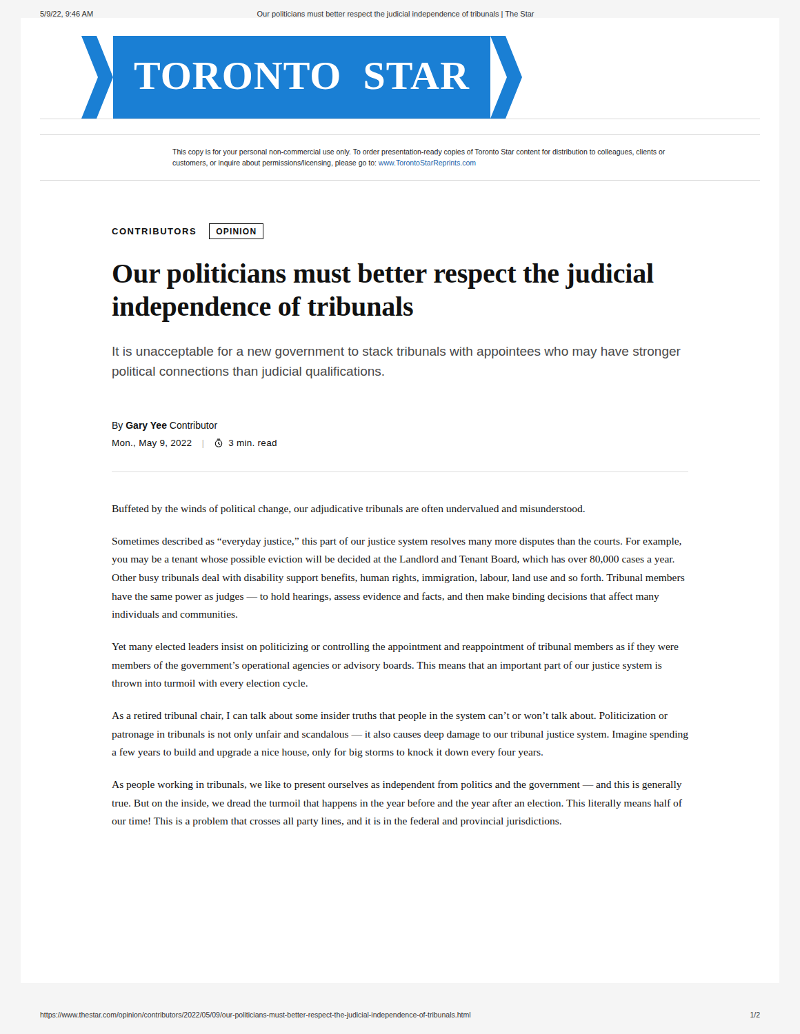5/9/22, 9:46 AM
Our politicians must better respect the judicial independence of tribunals | The Star
TORONTO STAR
This copy is for your personal non-commercial use only. To order presentation-ready copies of Toronto Star content for distribution to colleagues, clients or customers, or inquire about permissions/licensing, please go to: www.TorontoStarReprints.com
Contributors Opinion
Our politicians must better respect the judicial independence of tribunals
It is unacceptable for a new government to stack tribunals with appointees who may have stronger political connections than judicial qualifications.
By Gary Yee Contributor
Mon., May 9, 2022 | 3 min. read
Buffeted by the winds of political change, our adjudicative tribunals are often undervalued and misunderstood.
Sometimes described as “everyday justice,” this part of our justice system resolves many more disputes than the courts. For example, you may be a tenant whose possible eviction will be decided at the Landlord and Tenant Board, which has over 80,000 cases a year. Other busy tribunals deal with disability support benefits, human rights, immigration, labour, land use and so forth. Tribunal members have the same power as judges — to hold hearings, assess evidence and facts, and then make binding decisions that affect many individuals and communities.
Yet many elected leaders insist on politicizing or controlling the appointment and reappointment of tribunal members as if they were members of the government’s operational agencies or advisory boards. This means that an important part of our justice system is thrown into turmoil with every election cycle.
As a retired tribunal chair, I can talk about some insider truths that people in the system can’t or won’t talk about. Politicization or patronage in tribunals is not only unfair and scandalous — it also causes deep damage to our tribunal justice system. Imagine spending a few years to build and upgrade a nice house, only for big storms to knock it down every four years.
As people working in tribunals, we like to present ourselves as independent from politics and the government — and this is generally true. But on the inside, we dread the turmoil that happens in the year before and the year after an election. This literally means half of our time! This is a problem that crosses all party lines, and it is in the federal and provincial jurisdictions.
https://www.thestar.com/opinion/contributors/2022/05/09/our-politicians-must-better-respect-the-judicial-independence-of-tribunals.html
1/2